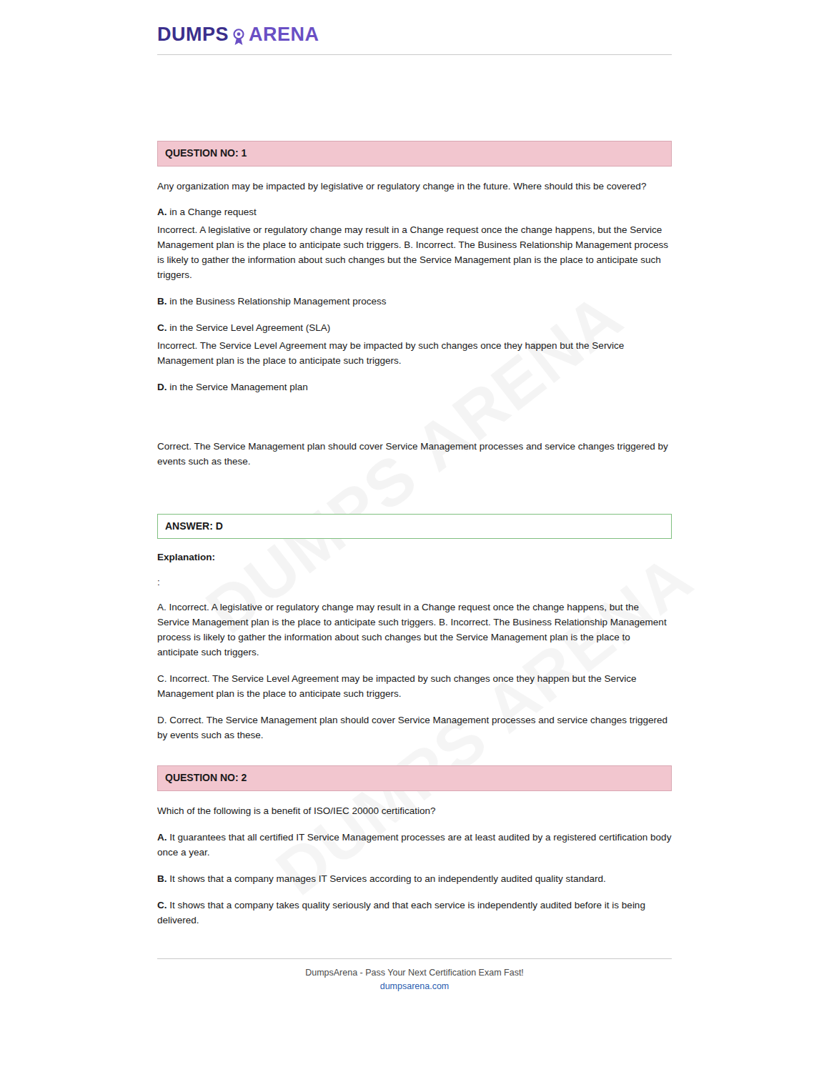DUMPS ARENA
DUMPS ARENA
DUMPS ARENA
QUESTION NO: 1
Any organization may be impacted by legislative or regulatory change in the future. Where should this be covered?
A. in a Change request
Incorrect. A legislative or regulatory change may result in a Change request once the change happens, but the Service Management plan is the place to anticipate such triggers. B. Incorrect. The Business Relationship Management process is likely to gather the information about such changes but the Service Management plan is the place to anticipate such triggers.
B. in the Business Relationship Management process
C. in the Service Level Agreement (SLA)
Incorrect. The Service Level Agreement may be impacted by such changes once they happen but the Service Management plan is the place to anticipate such triggers.
D. in the Service Management plan
Correct. The Service Management plan should cover Service Management processes and service changes triggered by events such as these.
ANSWER: D
Explanation:
:
A. Incorrect. A legislative or regulatory change may result in a Change request once the change happens, but the Service Management plan is the place to anticipate such triggers. B. Incorrect. The Business Relationship Management process is likely to gather the information about such changes but the Service Management plan is the place to anticipate such triggers.
C. Incorrect. The Service Level Agreement may be impacted by such changes once they happen but the Service Management plan is the place to anticipate such triggers.
D. Correct. The Service Management plan should cover Service Management processes and service changes triggered by events such as these.
QUESTION NO: 2
Which of the following is a benefit of ISO/IEC 20000 certification?
A. It guarantees that all certified IT Service Management processes are at least audited by a registered certification body once a year.
B. It shows that a company manages IT Services according to an independently audited quality standard.
C. It shows that a company takes quality seriously and that each service is independently audited before it is being delivered.
DumpsArena - Pass Your Next Certification Exam Fast!
dumpsarena.com